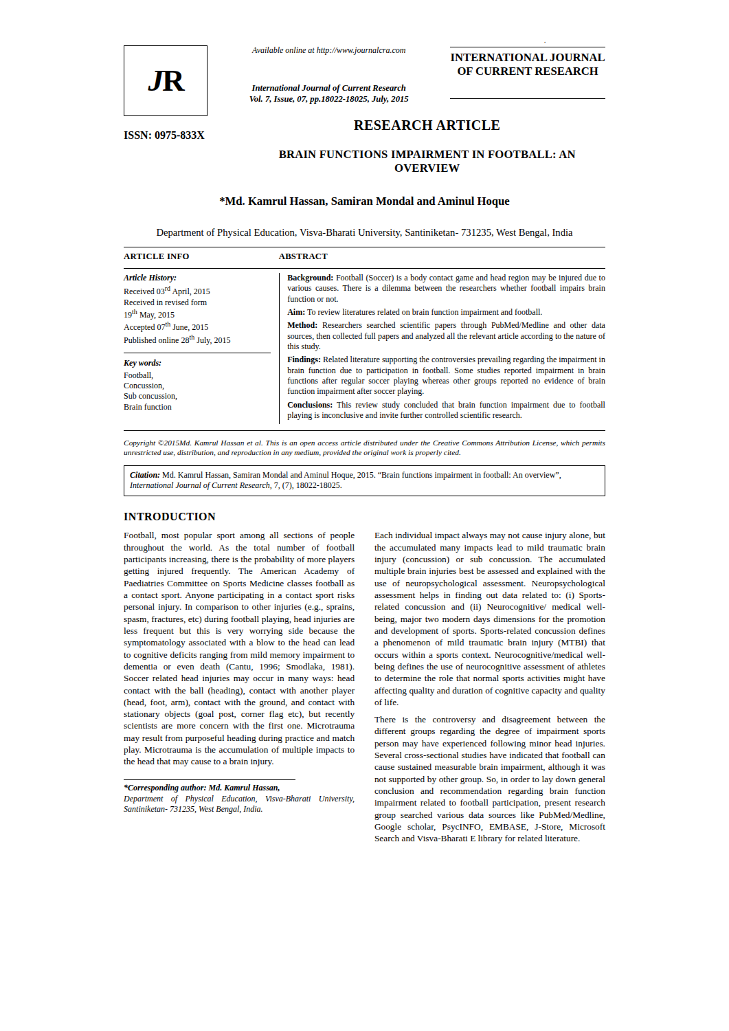.
JR
Available online at http://www.journalcra.com
International Journal of Current Research
Vol. 7, Issue, 07, pp.18022-18025, July, 2015
INTERNATIONAL JOURNAL
OF CURRENT RESEARCH
ISSN: 0975-833X
RESEARCH ARTICLE
BRAIN FUNCTIONS IMPAIRMENT IN FOOTBALL: AN OVERVIEW
*Md. Kamrul Hassan, Samiran Mondal and Aminul Hoque
Department of Physical Education, Visva-Bharati University, Santiniketan- 731235, West Bengal, India
ARTICLE INFO
ABSTRACT
Article History:
Received 03rd April, 2015
Received in revised form
19th May, 2015
Accepted 07th June, 2015
Published online 28th July, 2015
Key words:
Football,
Concussion,
Sub concussion,
Brain function
Background: Football (Soccer) is a body contact game and head region may be injured due to various causes. There is a dilemma between the researchers whether football impairs brain function or not.
Aim: To review literatures related on brain function impairment and football.
Method: Researchers searched scientific papers through PubMed/Medline and other data sources, then collected full papers and analyzed all the relevant article according to the nature of this study.
Findings: Related literature supporting the controversies prevailing regarding the impairment in brain function due to participation in football. Some studies reported impairment in brain functions after regular soccer playing whereas other groups reported no evidence of brain function impairment after soccer playing.
Conclusions: This review study concluded that brain function impairment due to football playing is inconclusive and invite further controlled scientific research.
Copyright ©2015Md. Kamrul Hassan et al. This is an open access article distributed under the Creative Commons Attribution License, which permits unrestricted use, distribution, and reproduction in any medium, provided the original work is properly cited.
Citation: Md. Kamrul Hassan, Samiran Mondal and Aminul Hoque, 2015. “Brain functions impairment in football: An overview”, International Journal of Current Research, 7, (7), 18022-18025.
INTRODUCTION
Football, most popular sport among all sections of people throughout the world. As the total number of football participants increasing, there is the probability of more players getting injured frequently. The American Academy of Paediatries Committee on Sports Medicine classes football as a contact sport. Anyone participating in a contact sport risks personal injury. In comparison to other injuries (e.g., sprains, spasm, fractures, etc) during football playing, head injuries are less frequent but this is very worrying side because the symptomatology associated with a blow to the head can lead to cognitive deficits ranging from mild memory impairment to dementia or even death (Cantu, 1996; Smodlaka, 1981). Soccer related head injuries may occur in many ways: head contact with the ball (heading), contact with another player (head, foot, arm), contact with the ground, and contact with stationary objects (goal post, corner flag etc), but recently scientists are more concern with the first one. Microtrauma may result from purposeful heading during practice and match play. Microtrauma is the accumulation of multiple impacts to the head that may cause to a brain injury.
*Corresponding author: Md. Kamrul Hassan,
Department of Physical Education, Visva-Bharati University, Santiniketan- 731235, West Bengal, India.
Each individual impact always may not cause injury alone, but the accumulated many impacts lead to mild traumatic brain injury (concussion) or sub concussion. The accumulated multiple brain injuries best be assessed and explained with the use of neuropsychological assessment. Neuropsychological assessment helps in finding out data related to: (i) Sports-related concussion and (ii) Neurocognitive/ medical well-being, major two modern days dimensions for the promotion and development of sports. Sports-related concussion defines a phenomenon of mild traumatic brain injury (MTBI) that occurs within a sports context. Neurocognitive/medical well-being defines the use of neurocognitive assessment of athletes to determine the role that normal sports activities might have affecting quality and duration of cognitive capacity and quality of life.
There is the controversy and disagreement between the different groups regarding the degree of impairment sports person may have experienced following minor head injuries. Several cross-sectional studies have indicated that football can cause sustained measurable brain impairment, although it was not supported by other group. So, in order to lay down general conclusion and recommendation regarding brain function impairment related to football participation, present research group searched various data sources like PubMed/Medline, Google scholar, PsycINFO, EMBASE, J-Store, Microsoft Search and Visva-Bharati E library for related literature.